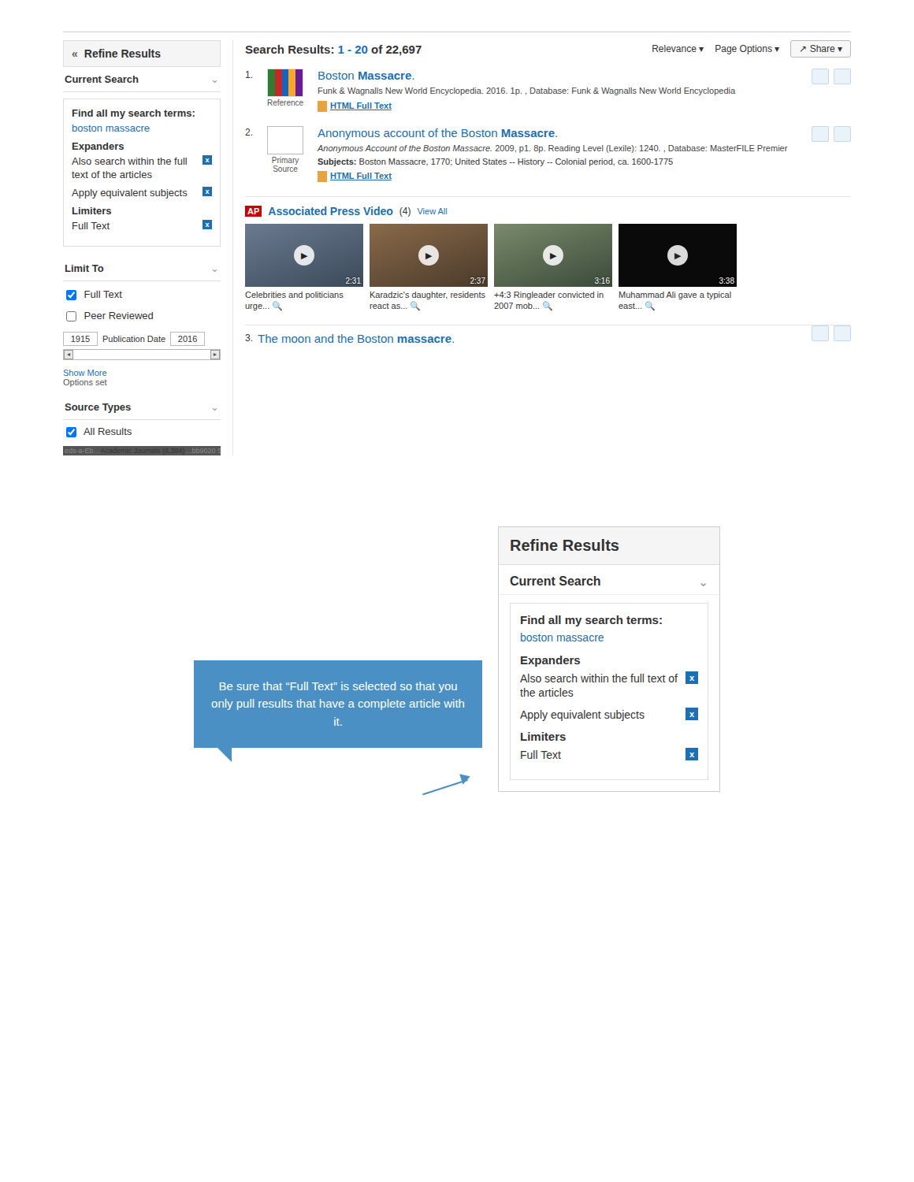« Refine Results
Current Search ⌄
Find all my search terms:
boston massacre
Expanders
Also search within the full text of the articles x
Apply equivalent subjects x
Limiters
Full Text x
Limit To ⌄
Full Text
Peer Reviewed
1915 Publication Date 2016
◄ ►
Show More
Options set
Source Types ⌄
All Results
eds-a-Eb…Academic Journals (6,394)…bb9020 5d-a554…4ba-b0e-7fa-45d30f0e3e9
Search Results: 1 - 20 of 22,697
Relevance ▾ Page Options ▾ ↗ Share ▾
1.
Reference
Boston Massacre.
Funk & Wagnalls New World Encyclopedia. 2016. 1p. , Database: Funk & Wagnalls New World Encyclopedia
HTML Full Text
2.
Primary
Source
Anonymous account of the Boston Massacre.
Anonymous Account of the Boston Massacre. 2009, p1. 8p. Reading Level (Lexile): 1240. , Database: MasterFILE Premier
Subjects: Boston Massacre, 1770; United States -- History -- Colonial period, ca. 1600-1775
HTML Full Text
AP Associated Press Video (4) View All
▶ 2:31
Celebrities and politicians urge... 🔍
▶ 2:37
Karadzic's daughter, residents react as... 🔍
▶ 3:16
+4:3 Ringleader convicted in 2007 mob... 🔍
▶ 3:38
Muhammad Ali gave a typical east... 🔍
3.
The moon and the Boston massacre.
Be sure that “Full Text” is selected so that you only pull results that have a complete article with it.
Refine Results
Current Search ⌄
Find all my search terms:
boston massacre
Expanders
Also search within the full text of the articles x
Apply equivalent subjects x
Limiters
Full Text x